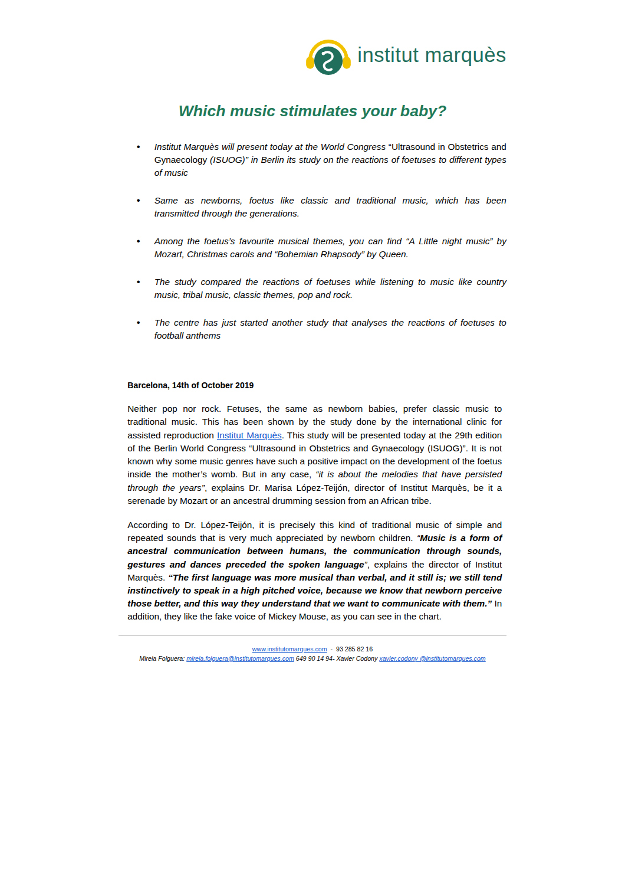institut marquès
Which music stimulates your baby?
Institut Marquès will present today at the World Congress “Ultrasound in Obstetrics and Gynaecology (ISUOG)” in Berlin its study on the reactions of foetuses to different types of music
Same as newborns, foetus like classic and traditional music, which has been transmitted through the generations.
Among the foetus’s favourite musical themes, you can find “A Little night music” by Mozart, Christmas carols and “Bohemian Rhapsody” by Queen.
The study compared the reactions of foetuses while listening to music like country music, tribal music, classic themes, pop and rock.
The centre has just started another study that analyses the reactions of foetuses to football anthems
Barcelona, 14th of October 2019
Neither pop nor rock. Fetuses, the same as newborn babies, prefer classic music to traditional music. This has been shown by the study done by the international clinic for assisted reproduction Institut Marquès. This study will be presented today at the 29th edition of the Berlin World Congress “Ultrasound in Obstetrics and Gynaecology (ISUOG)”. It is not known why some music genres have such a positive impact on the development of the foetus inside the mother’s womb. But in any case, “it is about the melodies that have persisted through the years”, explains Dr. Marisa López-Teijón, director of Institut Marquès, be it a serenade by Mozart or an ancestral drumming session from an African tribe.
According to Dr. López-Teijón, it is precisely this kind of traditional music of simple and repeated sounds that is very much appreciated by newborn children. “Music is a form of ancestral communication between humans, the communication through sounds, gestures and dances preceded the spoken language”, explains the director of Institut Marquès. “The first language was more musical than verbal, and it still is; we still tend instinctively to speak in a high pitched voice, because we know that newborn perceive those better, and this way they understand that we want to communicate with them.” In addition, they like the fake voice of Mickey Mouse, as you can see in the chart.
www.institutomarques.com - 93 285 82 16
Mireia Folguera: mireia.folguera@institutomarques.com 649 90 14 94- Xavier Codony xavier.codony @institutomarques.com